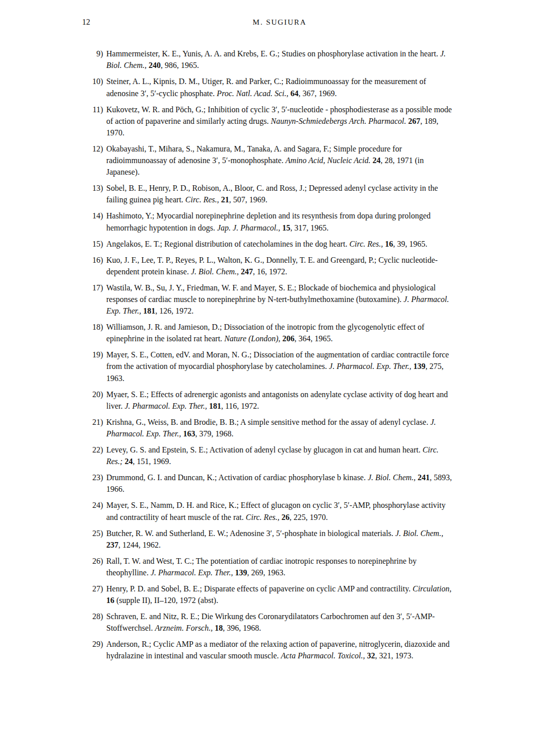12 M. SUGIURA
9) Hammermeister, K. E., Yunis, A. A. and Krebs, E. G.; Studies on phosphorylase activation in the heart. J. Biol. Chem., 240, 986, 1965.
10) Steiner, A. L., Kipnis, D. M., Utiger, R. and Parker, C.; Radioimmunoassay for the measurement of adenosine 3′, 5′-cyclic phosphate. Proc. Natl. Acad. Sci., 64, 367, 1969.
11) Kukovetz, W. R. and Pöch, G.; Inhibition of cyclic 3′, 5′-nucleotide - phosphodiesterase as a possible mode of action of papaverine and similarly acting drugs. Naunyn-Schmiedebergs Arch. Pharmacol. 267, 189, 1970.
12) Okabayashi, T., Mihara, S., Nakamura, M., Tanaka, A. and Sagara, F.; Simple procedure for radioimmunoassay of adenosine 3′, 5′-monophosphate. Amino Acid, Nucleic Acid. 24, 28, 1971 (in Japanese).
13) Sobel, B. E., Henry, P. D., Robison, A., Bloor, C. and Ross, J.; Depressed adenyl cyclase activity in the failing guinea pig heart. Circ. Res., 21, 507, 1969.
14) Hashimoto, Y.; Myocardial norepinephrine depletion and its resynthesis from dopa during prolonged hemorrhagic hypotention in dogs. Jap. J. Pharmacol., 15, 317, 1965.
15) Angelakos, E. T.; Regional distribution of catecholamines in the dog heart. Circ. Res., 16, 39, 1965.
16) Kuo, J. F., Lee, T. P., Reyes, P. L., Walton, K. G., Donnelly, T. E. and Greengard, P.; Cyclic nucleotide-dependent protein kinase. J. Biol. Chem., 247, 16, 1972.
17) Wastila, W. B., Su, J. Y., Friedman, W. F. and Mayer, S. E.; Blockade of biochemica and physiological responses of cardiac muscle to norepinephrine by N-tert-buthylmethoxamine (butoxamine). J. Pharmacol. Exp. Ther., 181, 126, 1972.
18) Williamson, J. R. and Jamieson, D.; Dissociation of the inotropic from the glycogenolytic effect of epinephrine in the isolated rat heart. Nature (London), 206, 364, 1965.
19) Mayer, S. E., Cotten, edV. and Moran, N. G.; Dissociation of the augmentation of cardiac contractile force from the activation of myocardial phosphorylase by catecholamines. J. Pharmacol. Exp. Ther., 139, 275, 1963.
20) Myaer, S. E.; Effects of adrenergic agonists and antagonists on adenylate cyclase activity of dog heart and liver. J. Pharmacol. Exp. Ther., 181, 116, 1972.
21) Krishna, G., Weiss, B. and Brodie, B. B.; A simple sensitive method for the assay of adenyl cyclase. J. Pharmacol. Exp. Ther., 163, 379, 1968.
22) Levey, G. S. and Epstein, S. E.; Activation of adenyl cyclase by glucagon in cat and human heart. Circ. Res.; 24, 151, 1969.
23) Drummond, G. I. and Duncan, K.; Activation of cardiac phosphorylase b kinase. J. Biol. Chem., 241, 5893, 1966.
24) Mayer, S. E., Namm, D. H. and Rice, K.; Effect of glucagon on cyclic 3′, 5′-AMP, phosphorylase activity and contractility of heart muscle of the rat. Circ. Res., 26, 225, 1970.
25) Butcher, R. W. and Sutherland, E. W.; Adenosine 3′, 5′-phosphate in biological materials. J. Biol. Chem., 237, 1244, 1962.
26) Rall, T. W. and West, T. C.; The potentiation of cardiac inotropic responses to norepinephrine by theophylline. J. Pharmacol. Exp. Ther., 139, 269, 1963.
27) Henry, P. D. and Sobel, B. E.; Disparate effects of papaverine on cyclic AMP and contractility. Circulation, 16 (supple II), II–120, 1972 (abst).
28) Schraven, E. and Nitz, R. E.; Die Wirkung des Coronarydilatators Carbochromen auf den 3′, 5′-AMP-Stoffwerchsel. Arzneim. Forsch., 18, 396, 1968.
29) Anderson, R.; Cyclic AMP as a mediator of the relaxing action of papaverine, nitroglycerin, diazoxide and hydralazine in intestinal and vascular smooth muscle. Acta Pharmacol. Toxicol., 32, 321, 1973.